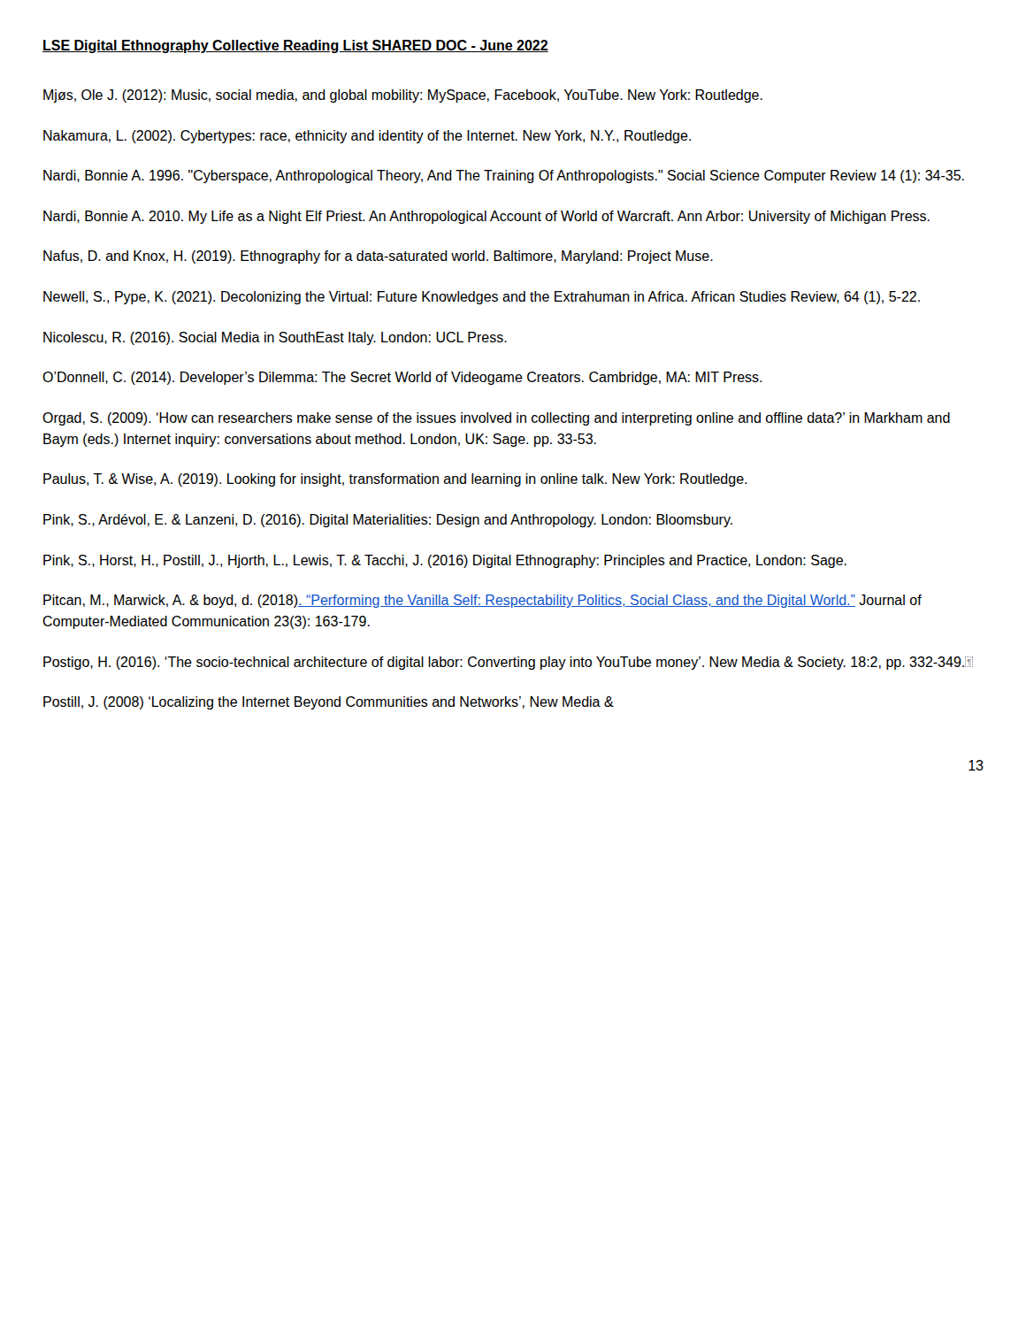LSE Digital Ethnography Collective Reading List SHARED DOC - June 2022
Mjøs, Ole J. (2012): Music, social media, and global mobility: MySpace, Facebook, YouTube. New York: Routledge.
Nakamura, L. (2002). Cybertypes: race, ethnicity and identity of the Internet. New York, N.Y., Routledge.
Nardi, Bonnie A. 1996. "Cyberspace, Anthropological Theory, And The Training Of Anthropologists." Social Science Computer Review 14 (1): 34-35.
Nardi, Bonnie A. 2010. My Life as a Night Elf Priest. An Anthropological Account of World of Warcraft. Ann Arbor: University of Michigan Press.
Nafus, D. and Knox, H. (2019). Ethnography for a data-saturated world. Baltimore, Maryland: Project Muse.
Newell, S., Pype, K. (2021). Decolonizing the Virtual: Future Knowledges and the Extrahuman in Africa. African Studies Review, 64 (1), 5-22.
Nicolescu, R. (2016). Social Media in SouthEast Italy. London: UCL Press.
O’Donnell, C. (2014). Developer’s Dilemma: The Secret World of Videogame Creators. Cambridge, MA: MIT Press.
Orgad, S. (2009). ‘How can researchers make sense of the issues involved in collecting and interpreting online and offline data?’ in Markham and Baym (eds.) Internet inquiry: conversations about method. London, UK: Sage. pp. 33-53.
Paulus, T. & Wise, A. (2019). Looking for insight, transformation and learning in online talk. New York: Routledge.
Pink, S., Ardévol, E. & Lanzeni, D. (2016). Digital Materialities: Design and Anthropology. London: Bloomsbury.
Pink, S., Horst, H., Postill, J., Hjorth, L., Lewis, T. & Tacchi, J. (2016) Digital Ethnography: Principles and Practice, London: Sage.
Pitcan, M., Marwick, A. & boyd, d. (2018). “Performing the Vanilla Self: Respectability Politics, Social Class, and the Digital World.” Journal of Computer-Mediated Communication 23(3): 163-179.
Postigo, H. (2016). ‘The socio-technical architecture of digital labor: Converting play into YouTube money’. New Media & Society. 18:2, pp. 332-349.¶
Postill, J. (2008) ‘Localizing the Internet Beyond Communities and Networks’, New Media &
13